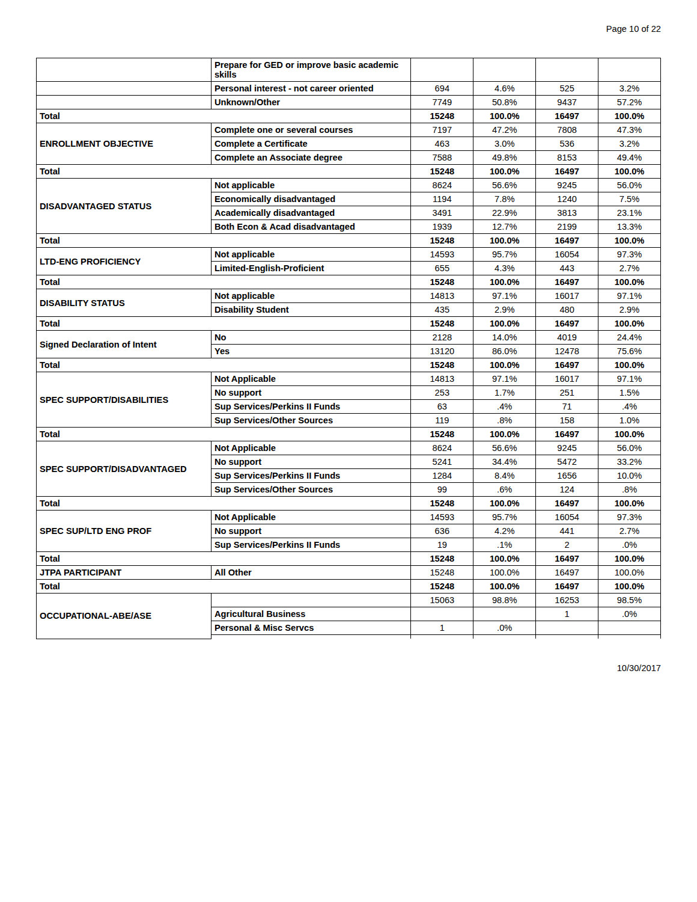Page 10 of 22
| | Prepare for GED or improve basic academic skills | | | | |
| | Personal interest - not career oriented | 694 | 4.6% | 525 | 3.2% |
| | Unknown/Other | 7749 | 50.8% | 9437 | 57.2% |
| Total | 15248 | 100.0% | 16497 | 100.0% |
| ENROLLMENT OBJECTIVE | Complete one or several courses | 7197 | 47.2% | 7808 | 47.3% |
| Complete a Certificate | 463 | 3.0% | 536 | 3.2% |
| Complete an Associate degree | 7588 | 49.8% | 8153 | 49.4% |
| Total | 15248 | 100.0% | 16497 | 100.0% |
| DISADVANTAGED STATUS | Not applicable | 8624 | 56.6% | 9245 | 56.0% |
| Economically disadvantaged | 1194 | 7.8% | 1240 | 7.5% |
| Academically disadvantaged | 3491 | 22.9% | 3813 | 23.1% |
| Both Econ & Acad disadvantaged | 1939 | 12.7% | 2199 | 13.3% |
| Total | 15248 | 100.0% | 16497 | 100.0% |
| LTD-ENG PROFICIENCY | Not applicable | 14593 | 95.7% | 16054 | 97.3% |
| Limited-English-Proficient | 655 | 4.3% | 443 | 2.7% |
| Total | 15248 | 100.0% | 16497 | 100.0% |
| DISABILITY STATUS | Not applicable | 14813 | 97.1% | 16017 | 97.1% |
| Disability Student | 435 | 2.9% | 480 | 2.9% |
| Total | 15248 | 100.0% | 16497 | 100.0% |
| Signed Declaration of Intent | No | 2128 | 14.0% | 4019 | 24.4% |
| Yes | 13120 | 86.0% | 12478 | 75.6% |
| Total | 15248 | 100.0% | 16497 | 100.0% |
| SPEC SUPPORT/DISABILITIES | Not Applicable | 14813 | 97.1% | 16017 | 97.1% |
| No support | 253 | 1.7% | 251 | 1.5% |
| Sup Services/Perkins II Funds | 63 | .4% | 71 | .4% |
| Sup Services/Other Sources | 119 | .8% | 158 | 1.0% |
| Total | 15248 | 100.0% | 16497 | 100.0% |
| SPEC SUPPORT/DISADVANTAGED | Not Applicable | 8624 | 56.6% | 9245 | 56.0% |
| No support | 5241 | 34.4% | 5472 | 33.2% |
| Sup Services/Perkins II Funds | 1284 | 8.4% | 1656 | 10.0% |
| Sup Services/Other Sources | 99 | .6% | 124 | .8% |
| Total | 15248 | 100.0% | 16497 | 100.0% |
| SPEC SUP/LTD ENG PROF | Not Applicable | 14593 | 95.7% | 16054 | 97.3% |
| No support | 636 | 4.2% | 441 | 2.7% |
| Sup Services/Perkins II Funds | 19 | .1% | 2 | .0% |
| Total | 15248 | 100.0% | 16497 | 100.0% |
| JTPA PARTICIPANT | All Other | 15248 | 100.0% | 16497 | 100.0% |
| Total | 15248 | 100.0% | 16497 | 100.0% |
| OCCUPATIONAL-ABE/ASE | | 15063 | 98.8% | 16253 | 98.5% |
| Agricultural Business | | | 1 | .0% |
| Personal & Misc Servcs | 1 | .0% | | |
10/30/2017